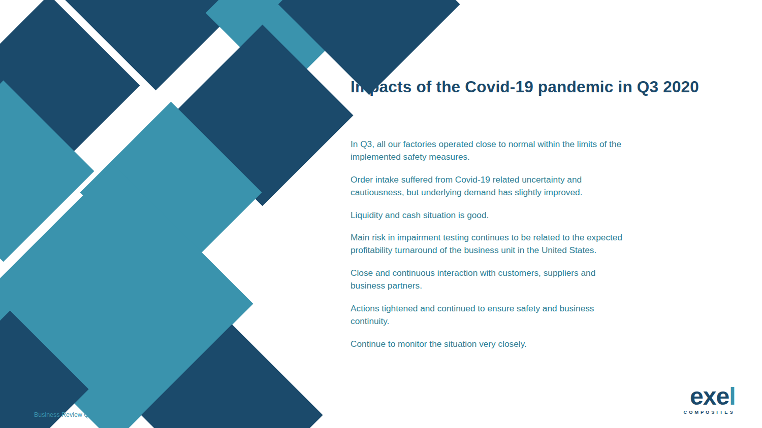Impacts of the Covid-19 pandemic in Q3 2020
In Q3, all our factories operated close to normal within the limits of the implemented safety measures.
Order intake suffered from Covid-19 related uncertainty and cautiousness, but underlying demand has slightly improved.
Liquidity and cash situation is good.
Main risk in impairment testing continues to be related to the expected profitability turnaround of the business unit in the United States.
Close and continuous interaction with customers, suppliers and business partners.
Actions tightened and continued to ensure safety and business continuity.
Continue to monitor the situation very closely.
11 Business Review Q1-Q3 2020
exel
COMPOSITES